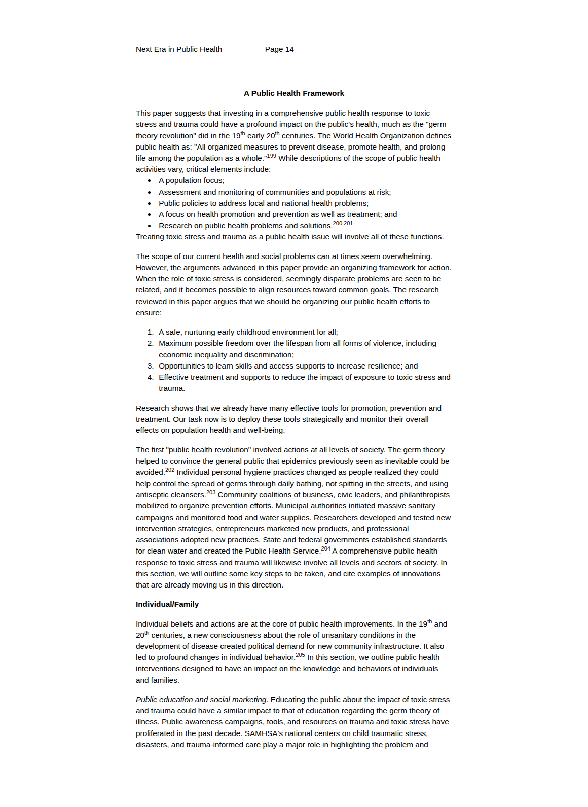Next Era in Public Health Page 14
A Public Health Framework
This paper suggests that investing in a comprehensive public health response to toxic stress and trauma could have a profound impact on the public's health, much as the "germ theory revolution" did in the 19th early 20th centuries. The World Health Organization defines public health as: "All organized measures to prevent disease, promote health, and prolong life among the population as a whole."199 While descriptions of the scope of public health activities vary, critical elements include:
A population focus;
Assessment and monitoring of communities and populations at risk;
Public policies to address local and national health problems;
A focus on health promotion and prevention as well as treatment; and
Research on public health problems and solutions.200 201
Treating toxic stress and trauma as a public health issue will involve all of these functions.
The scope of our current health and social problems can at times seem overwhelming. However, the arguments advanced in this paper provide an organizing framework for action. When the role of toxic stress is considered, seemingly disparate problems are seen to be related, and it becomes possible to align resources toward common goals. The research reviewed in this paper argues that we should be organizing our public health efforts to ensure:
A safe, nurturing early childhood environment for all;
Maximum possible freedom over the lifespan from all forms of violence, including economic inequality and discrimination;
Opportunities to learn skills and access supports to increase resilience; and
Effective treatment and supports to reduce the impact of exposure to toxic stress and trauma.
Research shows that we already have many effective tools for promotion, prevention and treatment. Our task now is to deploy these tools strategically and monitor their overall effects on population health and well-being.
The first "public health revolution" involved actions at all levels of society. The germ theory helped to convince the general public that epidemics previously seen as inevitable could be avoided.202 Individual personal hygiene practices changed as people realized they could help control the spread of germs through daily bathing, not spitting in the streets, and using antiseptic cleansers.203 Community coalitions of business, civic leaders, and philanthropists mobilized to organize prevention efforts. Municipal authorities initiated massive sanitary campaigns and monitored food and water supplies. Researchers developed and tested new intervention strategies, entrepreneurs marketed new products, and professional associations adopted new practices. State and federal governments established standards for clean water and created the Public Health Service.204 A comprehensive public health response to toxic stress and trauma will likewise involve all levels and sectors of society. In this section, we will outline some key steps to be taken, and cite examples of innovations that are already moving us in this direction.
Individual/Family
Individual beliefs and actions are at the core of public health improvements. In the 19th and 20th centuries, a new consciousness about the role of unsanitary conditions in the development of disease created political demand for new community infrastructure. It also led to profound changes in individual behavior.205 In this section, we outline public health interventions designed to have an impact on the knowledge and behaviors of individuals and families.
Public education and social marketing. Educating the public about the impact of toxic stress and trauma could have a similar impact to that of education regarding the germ theory of illness. Public awareness campaigns, tools, and resources on trauma and toxic stress have proliferated in the past decade. SAMHSA's national centers on child traumatic stress, disasters, and trauma-informed care play a major role in highlighting the problem and